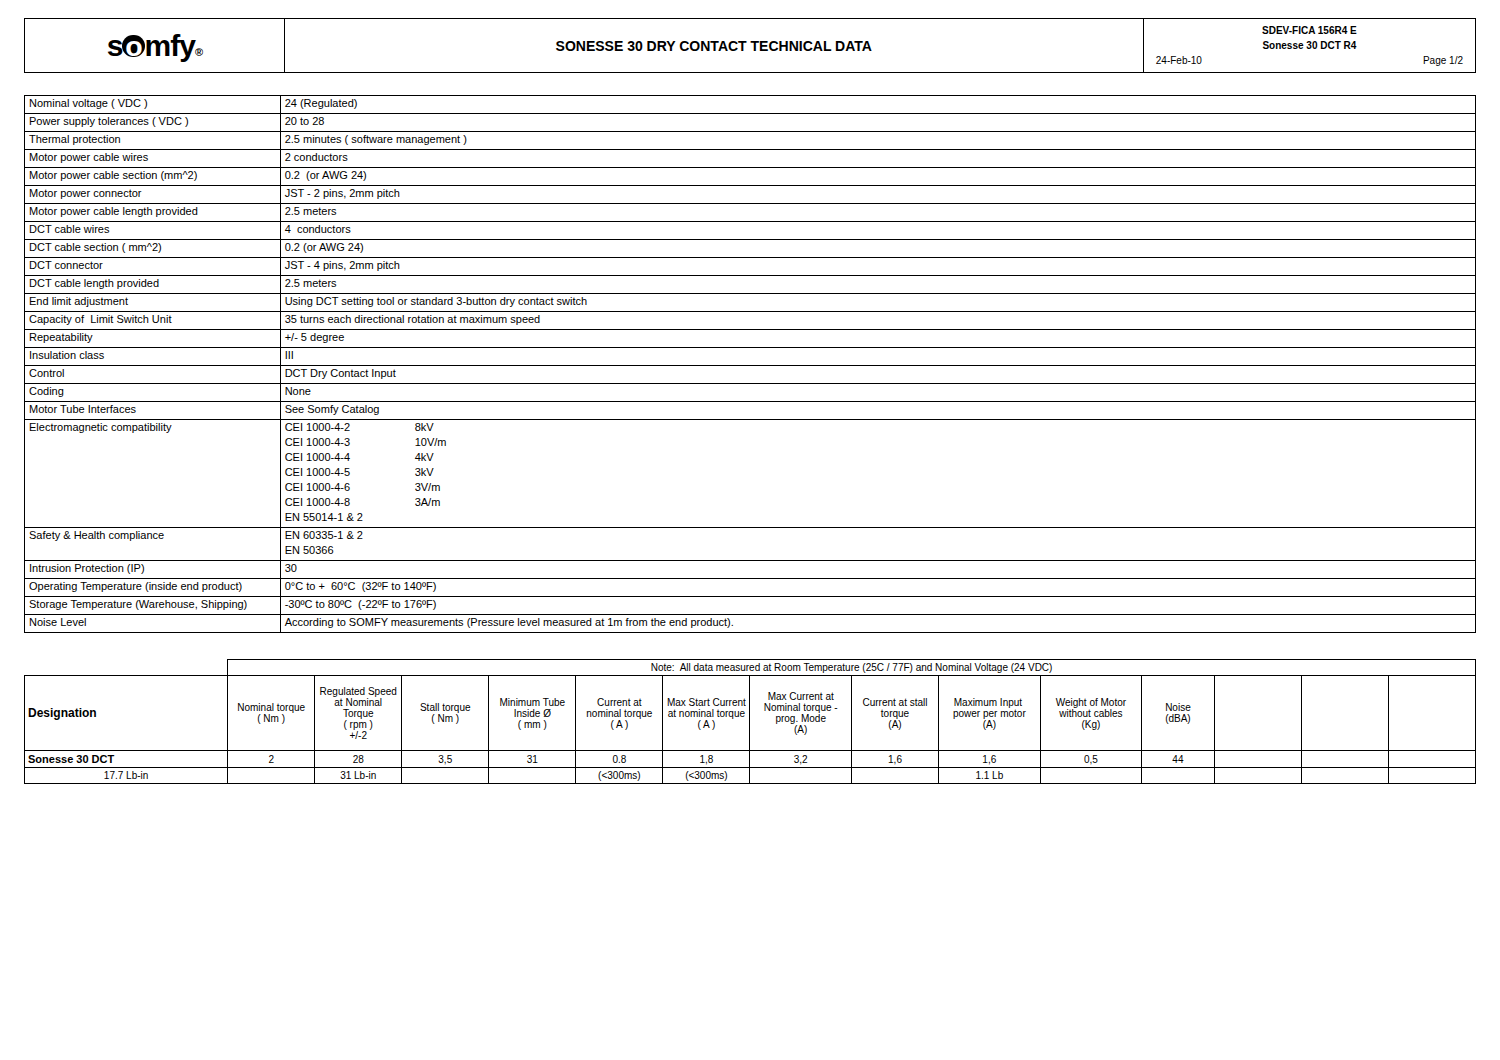| s o mfy ® | SONESSE 30 DRY CONTACT TECHNICAL DATA | / SDEV-FICA 156R4 E / / Sonesse 30 DCT R4 / / 24-Feb-10 / Page 1/2 / |
| Nominal voltage ( VDC ) | 24 (Regulated) |
| Power supply tolerances ( VDC ) | 20 to 28 |
| Thermal protection | 2.5 minutes ( software management ) |
| Motor power cable wires | 2 conductors |
| Motor power cable section (mm^2) | 0.2 (or AWG 24) |
| Motor power connector | JST - 2 pins, 2mm pitch |
| Motor power cable length provided | 2.5 meters |
| DCT cable wires | 4 conductors |
| DCT cable section ( mm^2) | 0.2 (or AWG 24) |
| DCT connector | JST - 4 pins, 2mm pitch |
| DCT cable length provided | 2.5 meters |
| End limit adjustment | Using DCT setting tool or standard 3-button dry contact switch |
| Capacity of Limit Switch Unit | 35 turns each directional rotation at maximum speed |
| Repeatability | +/- 5 degree |
| Insulation class | III |
| Control | DCT Dry Contact Input |
| Coding | None |
| Motor Tube Interfaces | See Somfy Catalog |
| Electromagnetic compatibility | / CEI 1000-4-2 / 8kV / / CEI 1000-4-3 / 10V/m / / CEI 1000-4-4 / 4kV / / CEI 1000-4-5 / 3kV / / CEI 1000-4-6 / 3V/m / / CEI 1000-4-8 / 3A/m / / EN 55014-1 & 2 / / |
| Safety & Health compliance | / EN 60335-1 & 2 / / EN 50366 / |
| Intrusion Protection (IP) | 30 |
| Operating Temperature (inside end product) | 0°C to + 60°C (32ºF to 140ºF) |
| Storage Temperature (Warehouse, Shipping) | -30ºC to 80ºC (-22ºF to 176ºF) |
| Noise Level | According to SOMFY measurements (Pressure level measured at 1m from the end product). |
| | Note: All data measured at Room Temperature (25C / 77F) and Nominal Voltage (24 VDC) |
| Designation | Nominal torque ( Nm ) | Regulated Speed at Nominal Torque ( rpm ) +/-2 | Stall torque ( Nm ) | Minimum Tube Inside Ø ( mm ) | Current at nominal torque ( A ) | Max Start Current at nominal torque ( A ) | Max Current at Nominal torque - prog. Mode (A) | Current at stall torque (A) | Maximum Input power per motor (A) | Weight of Motor without cables (Kg) | Noise (dBA) | | | |
| Sonesse 30 DCT | 2 | 28 | 3,5 | 31 | 0.8 | 1,8 | 3,2 | 1,6 | 1,6 | 0,5 | 44 | | | |
| 17.7 Lb-in | | 31 Lb-in | | | (<300ms) | (<300ms) | | | 1.1 Lb | | | | | |